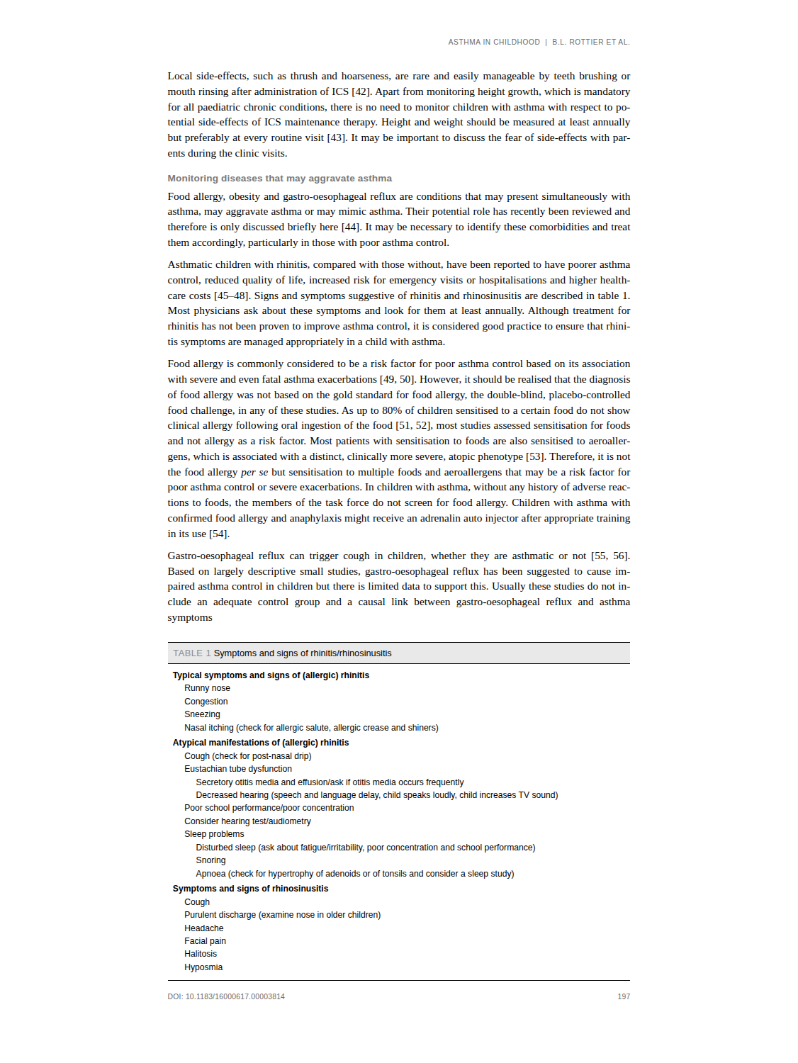ASTHMA IN CHILDHOOD | B.L. ROTTIER ET AL.
Local side-effects, such as thrush and hoarseness, are rare and easily manageable by teeth brushing or mouth rinsing after administration of ICS [42]. Apart from monitoring height growth, which is mandatory for all paediatric chronic conditions, there is no need to monitor children with asthma with respect to potential side-effects of ICS maintenance therapy. Height and weight should be measured at least annually but preferably at every routine visit [43]. It may be important to discuss the fear of side-effects with parents during the clinic visits.
Monitoring diseases that may aggravate asthma
Food allergy, obesity and gastro-oesophageal reflux are conditions that may present simultaneously with asthma, may aggravate asthma or may mimic asthma. Their potential role has recently been reviewed and therefore is only discussed briefly here [44]. It may be necessary to identify these comorbidities and treat them accordingly, particularly in those with poor asthma control.
Asthmatic children with rhinitis, compared with those without, have been reported to have poorer asthma control, reduced quality of life, increased risk for emergency visits or hospitalisations and higher healthcare costs [45–48]. Signs and symptoms suggestive of rhinitis and rhinosinusitis are described in table 1. Most physicians ask about these symptoms and look for them at least annually. Although treatment for rhinitis has not been proven to improve asthma control, it is considered good practice to ensure that rhinitis symptoms are managed appropriately in a child with asthma.
Food allergy is commonly considered to be a risk factor for poor asthma control based on its association with severe and even fatal asthma exacerbations [49, 50]. However, it should be realised that the diagnosis of food allergy was not based on the gold standard for food allergy, the double-blind, placebo-controlled food challenge, in any of these studies. As up to 80% of children sensitised to a certain food do not show clinical allergy following oral ingestion of the food [51, 52], most studies assessed sensitisation for foods and not allergy as a risk factor. Most patients with sensitisation to foods are also sensitised to aeroallergens, which is associated with a distinct, clinically more severe, atopic phenotype [53]. Therefore, it is not the food allergy per se but sensitisation to multiple foods and aeroallergens that may be a risk factor for poor asthma control or severe exacerbations. In children with asthma, without any history of adverse reactions to foods, the members of the task force do not screen for food allergy. Children with asthma with confirmed food allergy and anaphylaxis might receive an adrenalin auto injector after appropriate training in its use [54].
Gastro-oesophageal reflux can trigger cough in children, whether they are asthmatic or not [55, 56]. Based on largely descriptive small studies, gastro-oesophageal reflux has been suggested to cause impaired asthma control in children but there is limited data to support this. Usually these studies do not include an adequate control group and a causal link between gastro-oesophageal reflux and asthma symptoms
TABLE 1 Symptoms and signs of rhinitis/rhinosinusitis
Typical symptoms and signs of (allergic) rhinitis
Runny nose
Congestion
Sneezing
Nasal itching (check for allergic salute, allergic crease and shiners)
Atypical manifestations of (allergic) rhinitis
Cough (check for post-nasal drip)
Eustachian tube dysfunction
Secretory otitis media and effusion/ask if otitis media occurs frequently
Decreased hearing (speech and language delay, child speaks loudly, child increases TV sound)
Poor school performance/poor concentration
Consider hearing test/audiometry
Sleep problems
Disturbed sleep (ask about fatigue/irritability, poor concentration and school performance)
Snoring
Apnoea (check for hypertrophy of adenoids or of tonsils and consider a sleep study)
Symptoms and signs of rhinosinusitis
Cough
Purulent discharge (examine nose in older children)
Headache
Facial pain
Halitosis
Hyposmia
DOI: 10.1183/16000617.00003814
197